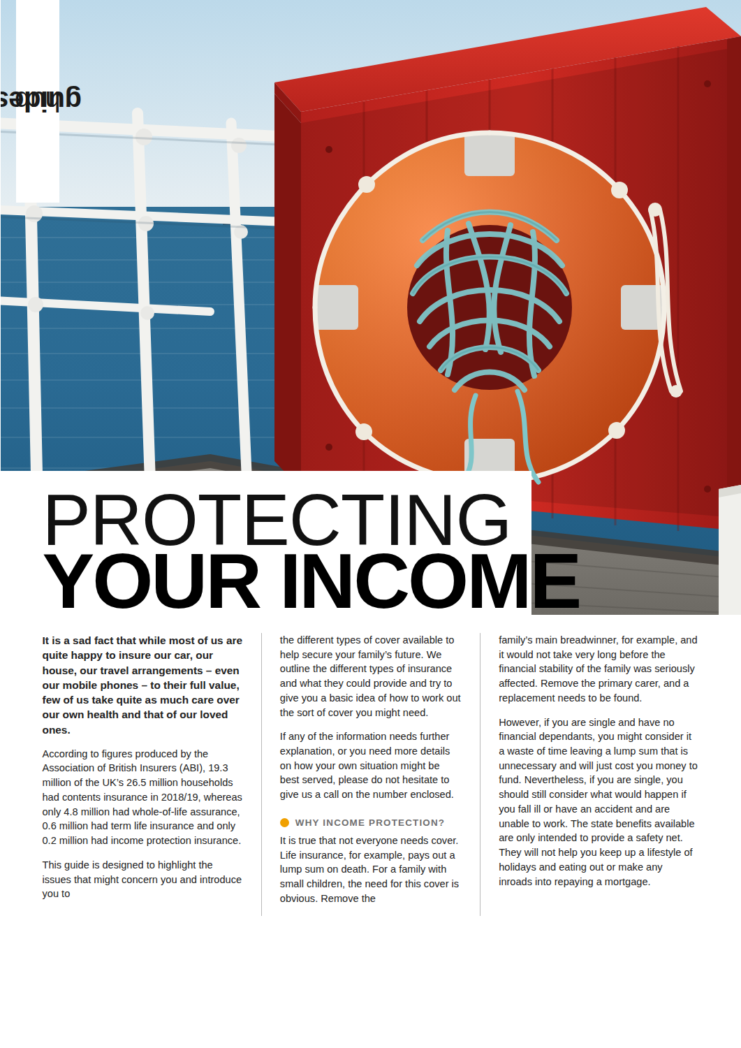hub guides
PROTECTING YOUR INCOME
It is a sad fact that while most of us are quite happy to insure our car, our house, our travel arrangements – even our mobile phones – to their full value, few of us take quite as much care over our own health and that of our loved ones.
According to figures produced by the Association of British Insurers (ABI), 19.3 million of the UK’s 26.5 million households had contents insurance in 2018/19, whereas only 4.8 million had whole-of-life assurance, 0.6 million had term life insurance and only 0.2 million had income protection insurance.
This guide is designed to highlight the issues that might concern you and introduce you to
the different types of cover available to help secure your family’s future. We outline the different types of insurance and what they could provide and try to give you a basic idea of how to work out the sort of cover you might need.
If any of the information needs further explanation, or you need more details on how your own situation might be best served, please do not hesitate to give us a call on the number enclosed.
WHY INCOME PROTECTION?
It is true that not everyone needs cover. Life insurance, for example, pays out a lump sum on death. For a family with small children, the need for this cover is obvious. Remove the
family’s main breadwinner, for example, and it would not take very long before the financial stability of the family was seriously affected. Remove the primary carer, and a replacement needs to be found.
However, if you are single and have no financial dependants, you might consider it a waste of time leaving a lump sum that is unnecessary and will just cost you money to fund. Nevertheless, if you are single, you should still consider what would happen if you fall ill or have an accident and are unable to work. The state benefits available are only intended to provide a safety net. They will not help you keep up a lifestyle of holidays and eating out or make any inroads into repaying a mortgage.